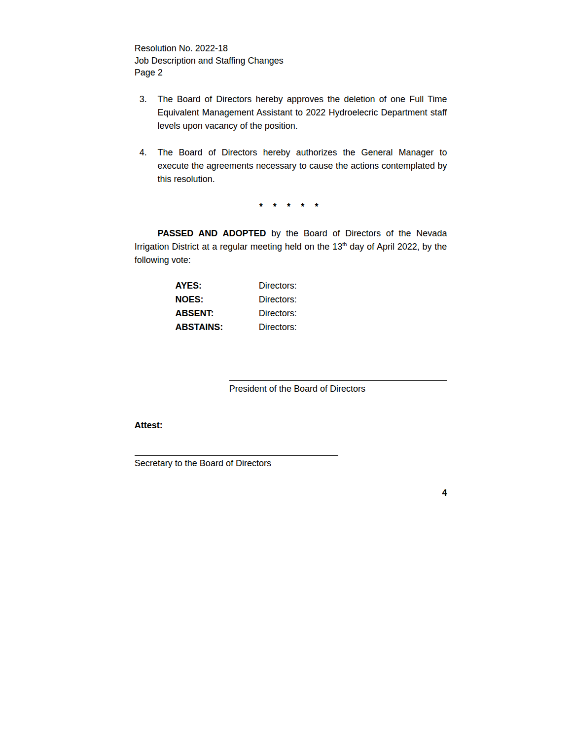Resolution No. 2022-18
Job Description and Staffing Changes
Page 2
3. The Board of Directors hereby approves the deletion of one Full Time Equivalent Management Assistant to 2022 Hydroelecric Department staff levels upon vacancy of the position.
4. The Board of Directors hereby authorizes the General Manager to execute the agreements necessary to cause the actions contemplated by this resolution.
* * * * *
PASSED AND ADOPTED by the Board of Directors of the Nevada Irrigation District at a regular meeting held on the 13th day of April 2022, by the following vote:
| AYES: | Directors: |
| NOES: | Directors: |
| ABSENT: | Directors: |
| ABSTAINS: | Directors: |
President of the Board of Directors
Attest:
Secretary to the Board of Directors
4